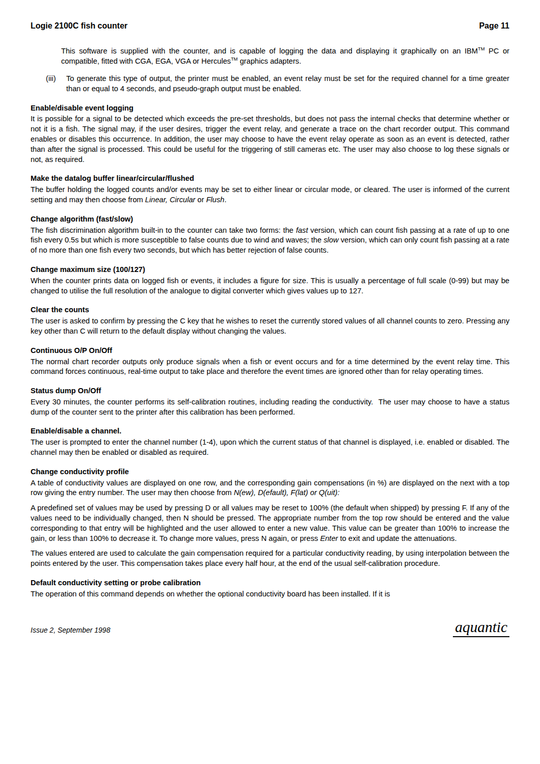Logie 2100C fish counter Page 11
This software is supplied with the counter, and is capable of logging the data and displaying it graphically on an IBMTM PC or compatible, fitted with CGA, EGA, VGA or HerculesTM graphics adapters.
(iii) To generate this type of output, the printer must be enabled, an event relay must be set for the required channel for a time greater than or equal to 4 seconds, and pseudo-graph output must be enabled.
Enable/disable event logging
It is possible for a signal to be detected which exceeds the pre-set thresholds, but does not pass the internal checks that determine whether or not it is a fish. The signal may, if the user desires, trigger the event relay, and generate a trace on the chart recorder output. This command enables or disables this occurrence. In addition, the user may choose to have the event relay operate as soon as an event is detected, rather than after the signal is processed. This could be useful for the triggering of still cameras etc. The user may also choose to log these signals or not, as required.
Make the datalog buffer linear/circular/flushed
The buffer holding the logged counts and/or events may be set to either linear or circular mode, or cleared. The user is informed of the current setting and may then choose from Linear, Circular or Flush.
Change algorithm (fast/slow)
The fish discrimination algorithm built-in to the counter can take two forms: the fast version, which can count fish passing at a rate of up to one fish every 0.5s but which is more susceptible to false counts due to wind and waves; the slow version, which can only count fish passing at a rate of no more than one fish every two seconds, but which has better rejection of false counts.
Change maximum size (100/127)
When the counter prints data on logged fish or events, it includes a figure for size. This is usually a percentage of full scale (0-99) but may be changed to utilise the full resolution of the analogue to digital converter which gives values up to 127.
Clear the counts
The user is asked to confirm by pressing the C key that he wishes to reset the currently stored values of all channel counts to zero. Pressing any key other than C will return to the default display without changing the values.
Continuous O/P On/Off
The normal chart recorder outputs only produce signals when a fish or event occurs and for a time determined by the event relay time. This command forces continuous, real-time output to take place and therefore the event times are ignored other than for relay operating times.
Status dump On/Off
Every 30 minutes, the counter performs its self-calibration routines, including reading the conductivity. The user may choose to have a status dump of the counter sent to the printer after this calibration has been performed.
Enable/disable a channel.
The user is prompted to enter the channel number (1-4), upon which the current status of that channel is displayed, i.e. enabled or disabled. The channel may then be enabled or disabled as required.
Change conductivity profile
A table of conductivity values are displayed on one row, and the corresponding gain compensations (in %) are displayed on the next with a top row giving the entry number. The user may then choose from N(ew), D(efault), F(lat) or Q(uit):
A predefined set of values may be used by pressing D or all values may be reset to 100% (the default when shipped) by pressing F. If any of the values need to be individually changed, then N should be pressed. The appropriate number from the top row should be entered and the value corresponding to that entry will be highlighted and the user allowed to enter a new value. This value can be greater than 100% to increase the gain, or less than 100% to decrease it. To change more values, press N again, or press Enter to exit and update the attenuations.
The values entered are used to calculate the gain compensation required for a particular conductivity reading, by using interpolation between the points entered by the user. This compensation takes place every half hour, at the end of the usual self-calibration procedure.
Default conductivity setting or probe calibration
The operation of this command depends on whether the optional conductivity board has been installed. If it is
Issue 2, September 1998 aquantic